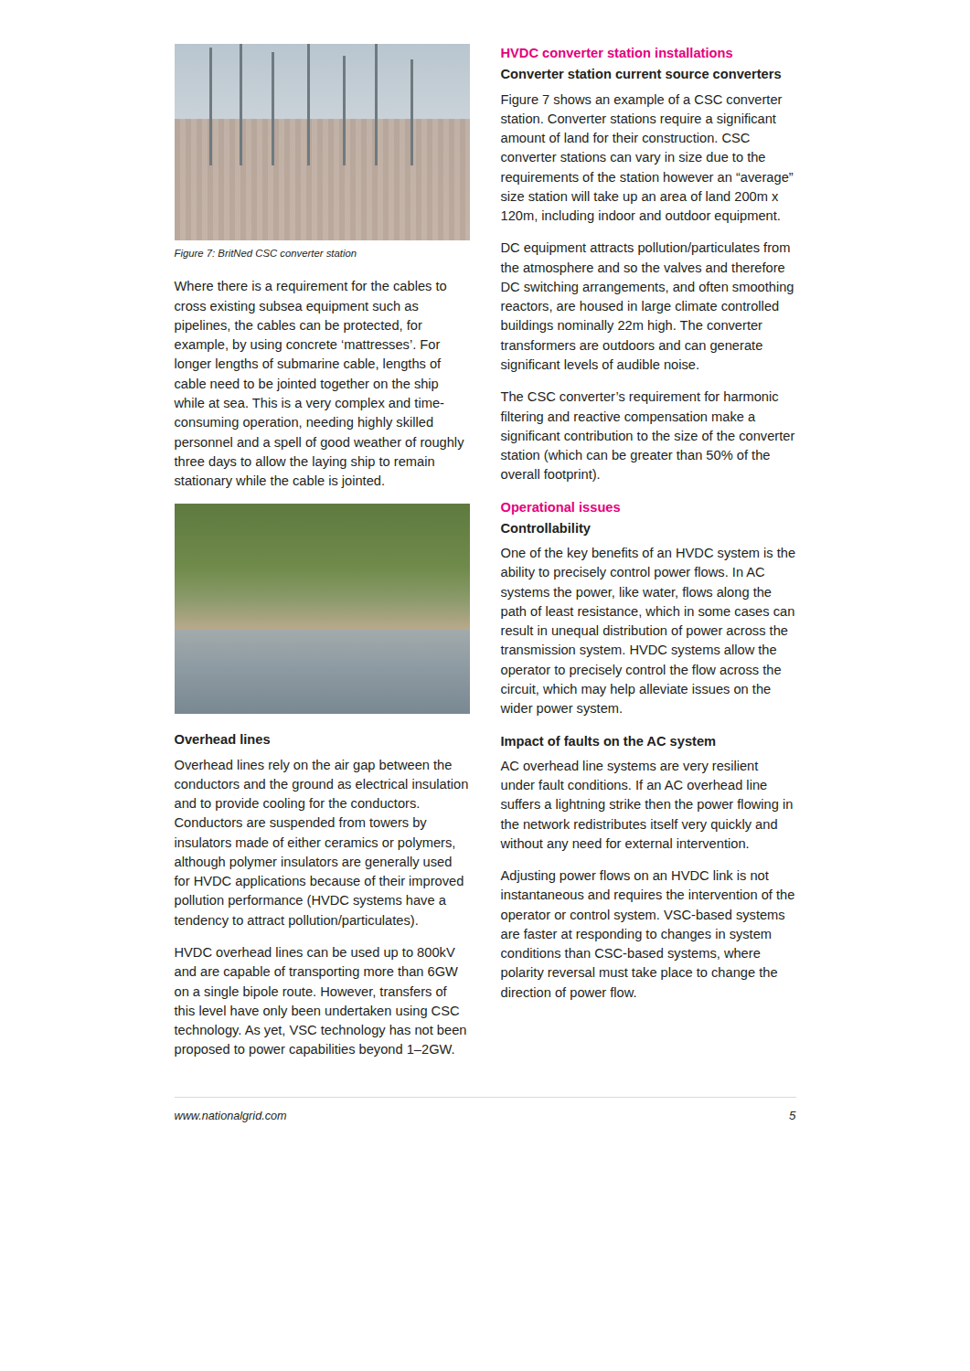Figure 7: BritNed CSC converter station
Where there is a requirement for the cables to cross existing subsea equipment such as pipelines, the cables can be protected, for example, by using concrete ‘mattresses’. For longer lengths of submarine cable, lengths of cable need to be jointed together on the ship while at sea. This is a very complex and time-consuming operation, needing highly skilled personnel and a spell of good weather of roughly three days to allow the laying ship to remain stationary while the cable is jointed.
Overhead lines
Overhead lines rely on the air gap between the conductors and the ground as electrical insulation and to provide cooling for the conductors. Conductors are suspended from towers by insulators made of either ceramics or polymers, although polymer insulators are generally used for HVDC applications because of their improved pollution performance (HVDC systems have a tendency to attract pollution/particulates).
HVDC overhead lines can be used up to 800kV and are capable of transporting more than 6GW on a single bipole route. However, transfers of this level have only been undertaken using CSC technology. As yet, VSC technology has not been proposed to power capabilities beyond 1–2GW.
HVDC converter station installations
Converter station current source converters
Figure 7 shows an example of a CSC converter station. Converter stations require a significant amount of land for their construction. CSC converter stations can vary in size due to the requirements of the station however an “average” size station will take up an area of land 200m x 120m, including indoor and outdoor equipment.
DC equipment attracts pollution/particulates from the atmosphere and so the valves and therefore DC switching arrangements, and often smoothing reactors, are housed in large climate controlled buildings nominally 22m high. The converter transformers are outdoors and can generate significant levels of audible noise.
The CSC converter’s requirement for harmonic filtering and reactive compensation make a significant contribution to the size of the converter station (which can be greater than 50% of the overall footprint).
Operational issues
Controllability
One of the key benefits of an HVDC system is the ability to precisely control power flows. In AC systems the power, like water, flows along the path of least resistance, which in some cases can result in unequal distribution of power across the transmission system. HVDC systems allow the operator to precisely control the flow across the circuit, which may help alleviate issues on the wider power system.
Impact of faults on the AC system
AC overhead line systems are very resilient under fault conditions. If an AC overhead line suffers a lightning strike then the power flowing in the network redistributes itself very quickly and without any need for external intervention.
Adjusting power flows on an HVDC link is not instantaneous and requires the intervention of the operator or control system. VSC-based systems are faster at responding to changes in system conditions than CSC-based systems, where polarity reversal must take place to change the direction of power flow.
www.nationalgrid.com 5